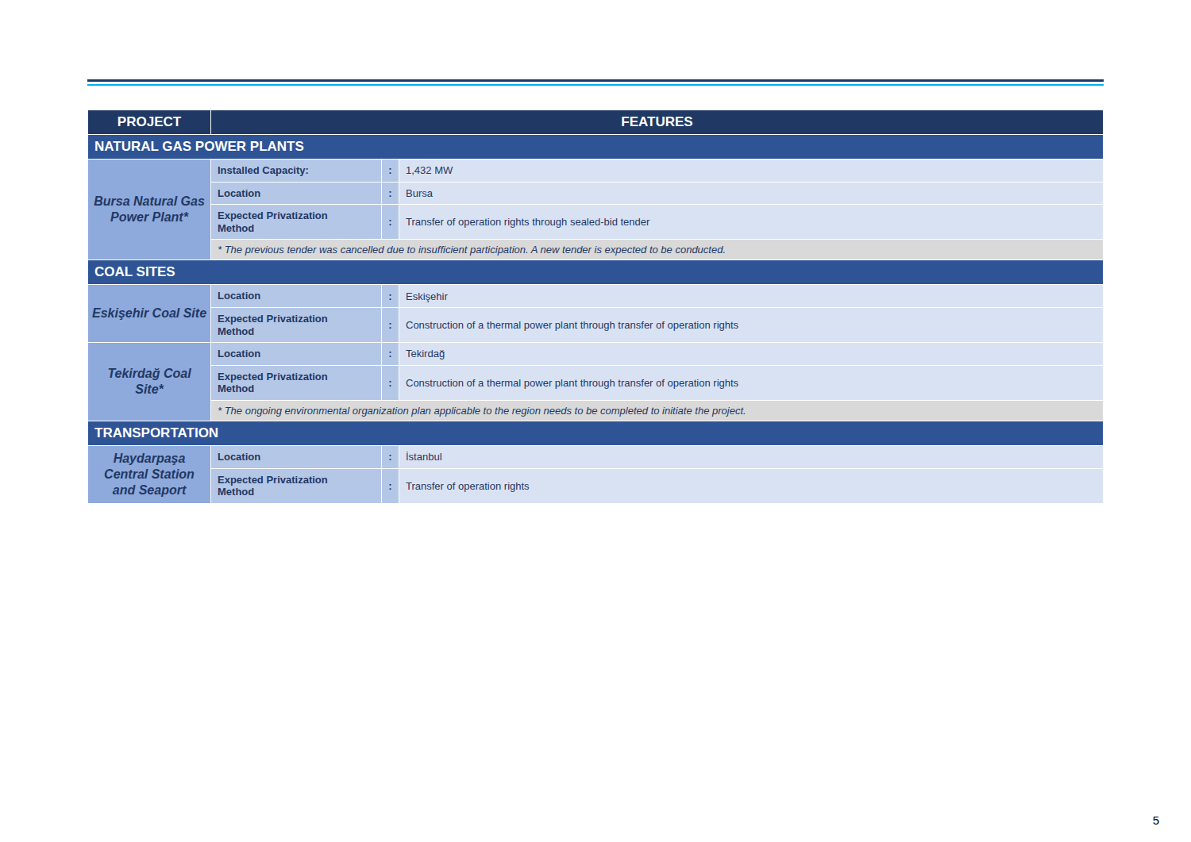| PROJECT | FEATURES |
| NATURAL GAS POWER PLANTS |
| Bursa Natural Gas Power Plant* | Installed Capacity: | : | 1,432 MW |
| Location | : | Bursa |
| Expected Privatization Method | : | Transfer of operation rights through sealed-bid tender |
| * The previous tender was cancelled due to insufficient participation. A new tender is expected to be conducted. |
| COAL SITES |
| Eskişehir Coal Site | Location | : | Eskişehir |
| Expected Privatization Method | : | Construction of a thermal power plant through transfer of operation rights |
| Tekirdağ Coal Site* | Location | : | Tekirdağ |
| Expected Privatization Method | : | Construction of a thermal power plant through transfer of operation rights |
| * The ongoing environmental organization plan applicable to the region needs to be completed to initiate the project. |
| TRANSPORTATION |
| Haydarpaşa Central Station and Seaport | Location | : | İstanbul |
| Expected Privatization Method | : | Transfer of operation rights |
5